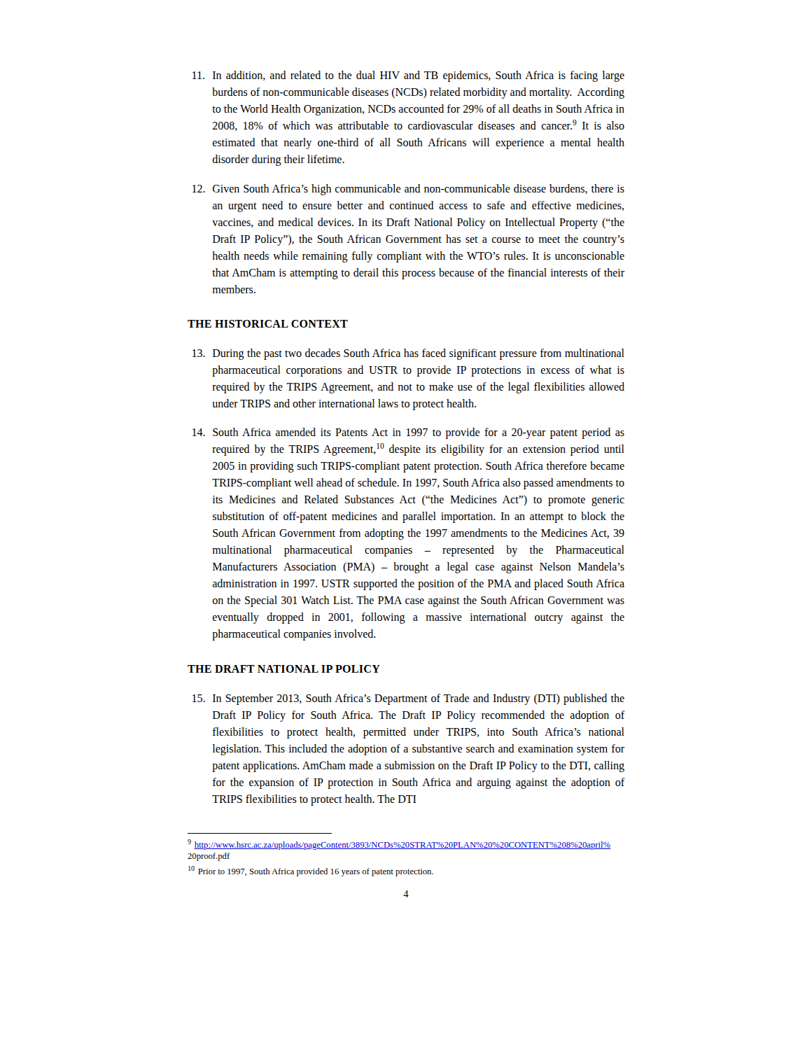11. In addition, and related to the dual HIV and TB epidemics, South Africa is facing large burdens of non-communicable diseases (NCDs) related morbidity and mortality. According to the World Health Organization, NCDs accounted for 29% of all deaths in South Africa in 2008, 18% of which was attributable to cardiovascular diseases and cancer.9 It is also estimated that nearly one-third of all South Africans will experience a mental health disorder during their lifetime.
12. Given South Africa’s high communicable and non-communicable disease burdens, there is an urgent need to ensure better and continued access to safe and effective medicines, vaccines, and medical devices. In its Draft National Policy on Intellectual Property (“the Draft IP Policy”), the South African Government has set a course to meet the country’s health needs while remaining fully compliant with the WTO’s rules. It is unconscionable that AmCham is attempting to derail this process because of the financial interests of their members.
The Historical Context
13. During the past two decades South Africa has faced significant pressure from multinational pharmaceutical corporations and USTR to provide IP protections in excess of what is required by the TRIPS Agreement, and not to make use of the legal flexibilities allowed under TRIPS and other international laws to protect health.
14. South Africa amended its Patents Act in 1997 to provide for a 20-year patent period as required by the TRIPS Agreement,10 despite its eligibility for an extension period until 2005 in providing such TRIPS-compliant patent protection. South Africa therefore became TRIPS-compliant well ahead of schedule. In 1997, South Africa also passed amendments to its Medicines and Related Substances Act (“the Medicines Act”) to promote generic substitution of off-patent medicines and parallel importation. In an attempt to block the South African Government from adopting the 1997 amendments to the Medicines Act, 39 multinational pharmaceutical companies – represented by the Pharmaceutical Manufacturers Association (PMA) – brought a legal case against Nelson Mandela’s administration in 1997. USTR supported the position of the PMA and placed South Africa on the Special 301 Watch List. The PMA case against the South African Government was eventually dropped in 2001, following a massive international outcry against the pharmaceutical companies involved.
The Draft National IP Policy
15. In September 2013, South Africa’s Department of Trade and Industry (DTI) published the Draft IP Policy for South Africa. The Draft IP Policy recommended the adoption of flexibilities to protect health, permitted under TRIPS, into South Africa’s national legislation. This included the adoption of a substantive search and examination system for patent applications. AmCham made a submission on the Draft IP Policy to the DTI, calling for the expansion of IP protection in South Africa and arguing against the adoption of TRIPS flexibilities to protect health. The DTI
9 http://www.hsrc.ac.za/uploads/pageContent/3893/NCDs%20STRAT%20PLAN%20%20CONTENT%208%20april%
20proof.pdf
10 Prior to 1997, South Africa provided 16 years of patent protection.
4